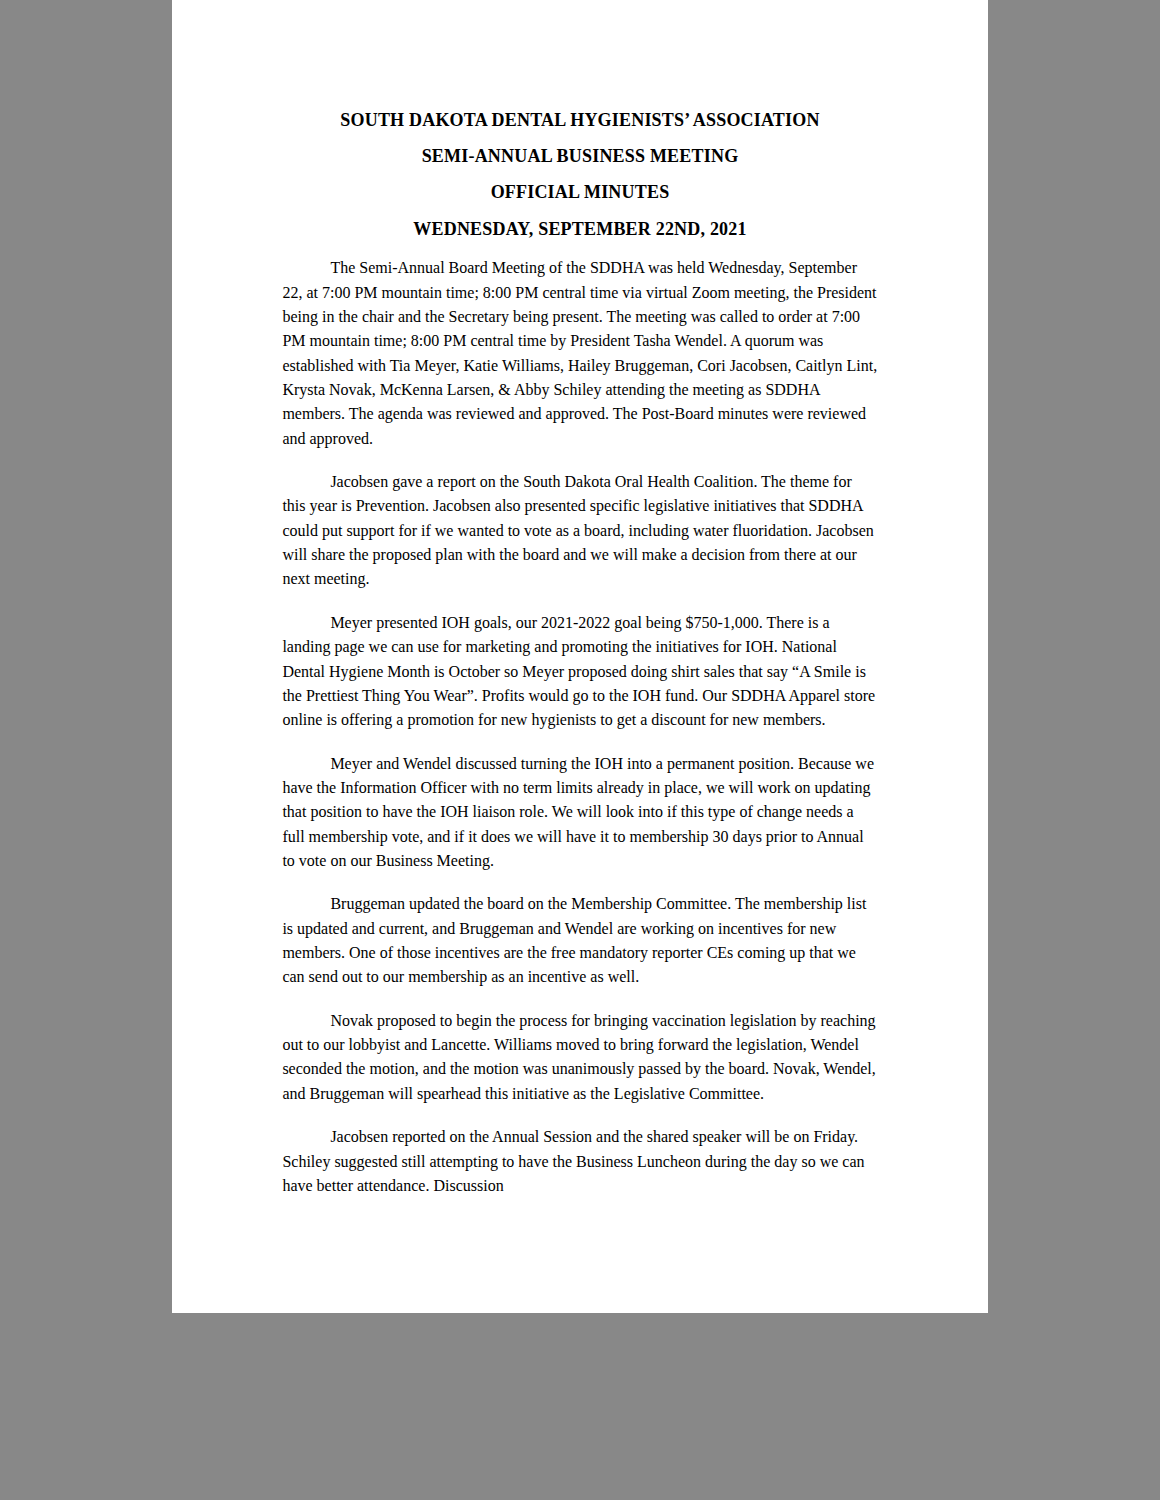SOUTH DAKOTA DENTAL HYGIENISTS’ ASSOCIATION
SEMI-ANNUAL BUSINESS MEETING
OFFICIAL MINUTES
WEDNESDAY, SEPTEMBER 22ND, 2021
The Semi-Annual Board Meeting of the SDDHA was held Wednesday, September 22, at 7:00 PM mountain time; 8:00 PM central time via virtual Zoom meeting, the President being in the chair and the Secretary being present. The meeting was called to order at 7:00 PM mountain time; 8:00 PM central time by President Tasha Wendel. A quorum was established with Tia Meyer, Katie Williams, Hailey Bruggeman, Cori Jacobsen, Caitlyn Lint, Krysta Novak, McKenna Larsen, & Abby Schiley attending the meeting as SDDHA members. The agenda was reviewed and approved. The Post-Board minutes were reviewed and approved.
Jacobsen gave a report on the South Dakota Oral Health Coalition. The theme for this year is Prevention. Jacobsen also presented specific legislative initiatives that SDDHA could put support for if we wanted to vote as a board, including water fluoridation. Jacobsen will share the proposed plan with the board and we will make a decision from there at our next meeting.
Meyer presented IOH goals, our 2021-2022 goal being $750-1,000. There is a landing page we can use for marketing and promoting the initiatives for IOH. National Dental Hygiene Month is October so Meyer proposed doing shirt sales that say “A Smile is the Prettiest Thing You Wear”. Profits would go to the IOH fund. Our SDDHA Apparel store online is offering a promotion for new hygienists to get a discount for new members.
Meyer and Wendel discussed turning the IOH into a permanent position. Because we have the Information Officer with no term limits already in place, we will work on updating that position to have the IOH liaison role. We will look into if this type of change needs a full membership vote, and if it does we will have it to membership 30 days prior to Annual to vote on our Business Meeting.
Bruggeman updated the board on the Membership Committee. The membership list is updated and current, and Bruggeman and Wendel are working on incentives for new members. One of those incentives are the free mandatory reporter CEs coming up that we can send out to our membership as an incentive as well.
Novak proposed to begin the process for bringing vaccination legislation by reaching out to our lobbyist and Lancette. Williams moved to bring forward the legislation, Wendel seconded the motion, and the motion was unanimously passed by the board. Novak, Wendel, and Bruggeman will spearhead this initiative as the Legislative Committee.
Jacobsen reported on the Annual Session and the shared speaker will be on Friday. Schiley suggested still attempting to have the Business Luncheon during the day so we can have better attendance. Discussion